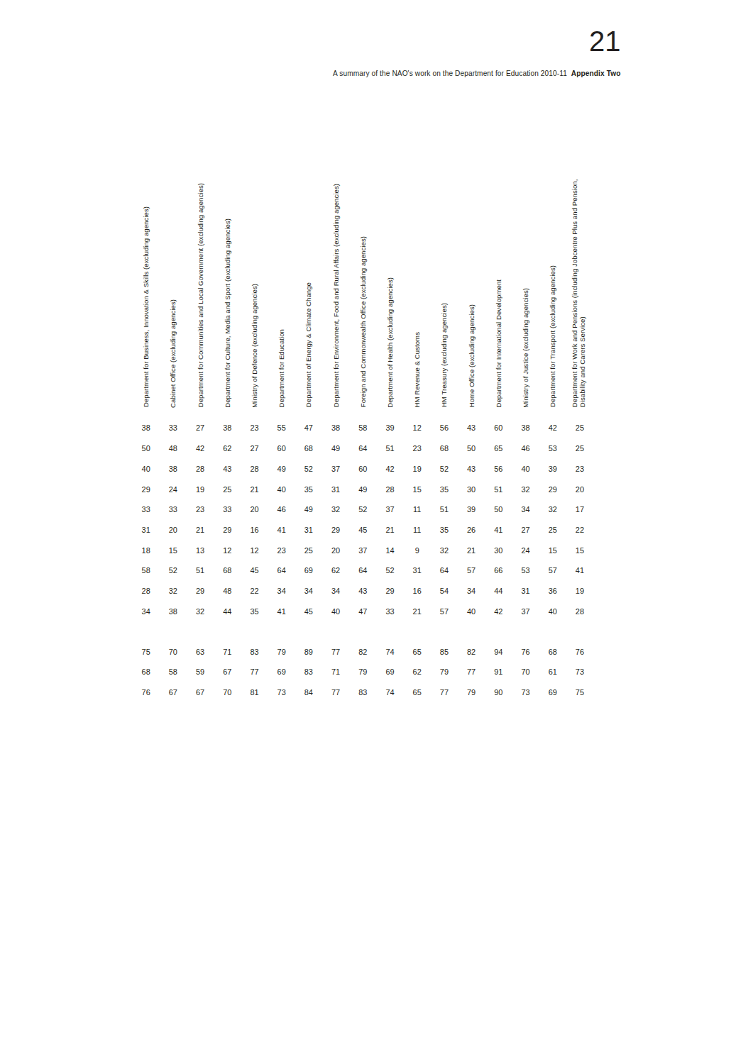21
A summary of the NAO's work on the Department for Education 2010-11 Appendix Two
| Department for Business, Innovation & Skills (excluding agencies) | Cabinet Office (excluding agencies) | Department for Communities and Local Government (excluding agencies) | Department for Culture, Media and Sport (excluding agencies) | Ministry of Defence (excluding agencies) | Department for Education | Department of Energy & Climate Change | Department for Environment, Food and Rural Affairs (excluding agencies) | Foreign and Commonwealth Office (excluding agencies) | Department of Health (excluding agencies) | HM Revenue & Customs | HM Treasury (excluding agencies) | Home Office (excluding agencies) | Department for International Development | Ministry of Justice (excluding agencies) | Department for Transport (excluding agencies) | Department for Work and Pensions (including Jobcentre Plus and Pension, Disability and Carers Service) | |
| --- | --- | --- | --- | --- | --- | --- | --- | --- | --- | --- | --- | --- | --- | --- | --- | --- | --- |
| 38 | 33 | 27 | 38 | 23 | 55 | 47 | 38 | 58 | 39 | 12 | 56 | 43 | 60 | 38 | 42 | 25 | |
| 50 | 48 | 42 | 62 | 27 | 60 | 68 | 49 | 64 | 51 | 23 | 68 | 50 | 65 | 46 | 53 | 25 | |
| 40 | 38 | 28 | 43 | 28 | 49 | 52 | 37 | 60 | 42 | 19 | 52 | 43 | 56 | 40 | 39 | 23 | |
| 29 | 24 | 19 | 25 | 21 | 40 | 35 | 31 | 49 | 28 | 15 | 35 | 30 | 51 | 32 | 29 | 20 | |
| 33 | 33 | 23 | 33 | 20 | 46 | 49 | 32 | 52 | 37 | 11 | 51 | 39 | 50 | 34 | 32 | 17 | |
| 31 | 20 | 21 | 29 | 16 | 41 | 31 | 29 | 45 | 21 | 11 | 35 | 26 | 41 | 27 | 25 | 22 | |
| 18 | 15 | 13 | 12 | 12 | 23 | 25 | 20 | 37 | 14 | 9 | 32 | 21 | 30 | 24 | 15 | 15 | |
| 58 | 52 | 51 | 68 | 45 | 64 | 69 | 62 | 64 | 52 | 31 | 64 | 57 | 66 | 53 | 57 | 41 | |
| 28 | 32 | 29 | 48 | 22 | 34 | 34 | 34 | 43 | 29 | 16 | 54 | 34 | 44 | 31 | 36 | 19 | |
| 34 | 38 | 32 | 44 | 35 | 41 | 45 | 40 | 47 | 33 | 21 | 57 | 40 | 42 | 37 | 40 | 28 | |
| 75 | 70 | 63 | 71 | 83 | 79 | 89 | 77 | 82 | 74 | 65 | 85 | 82 | 94 | 76 | 68 | 76 | |
| 68 | 58 | 59 | 67 | 77 | 69 | 83 | 71 | 79 | 69 | 62 | 79 | 77 | 91 | 70 | 61 | 73 | |
| 76 | 67 | 67 | 70 | 81 | 73 | 84 | 77 | 83 | 74 | 65 | 77 | 79 | 90 | 73 | 69 | 75 | |